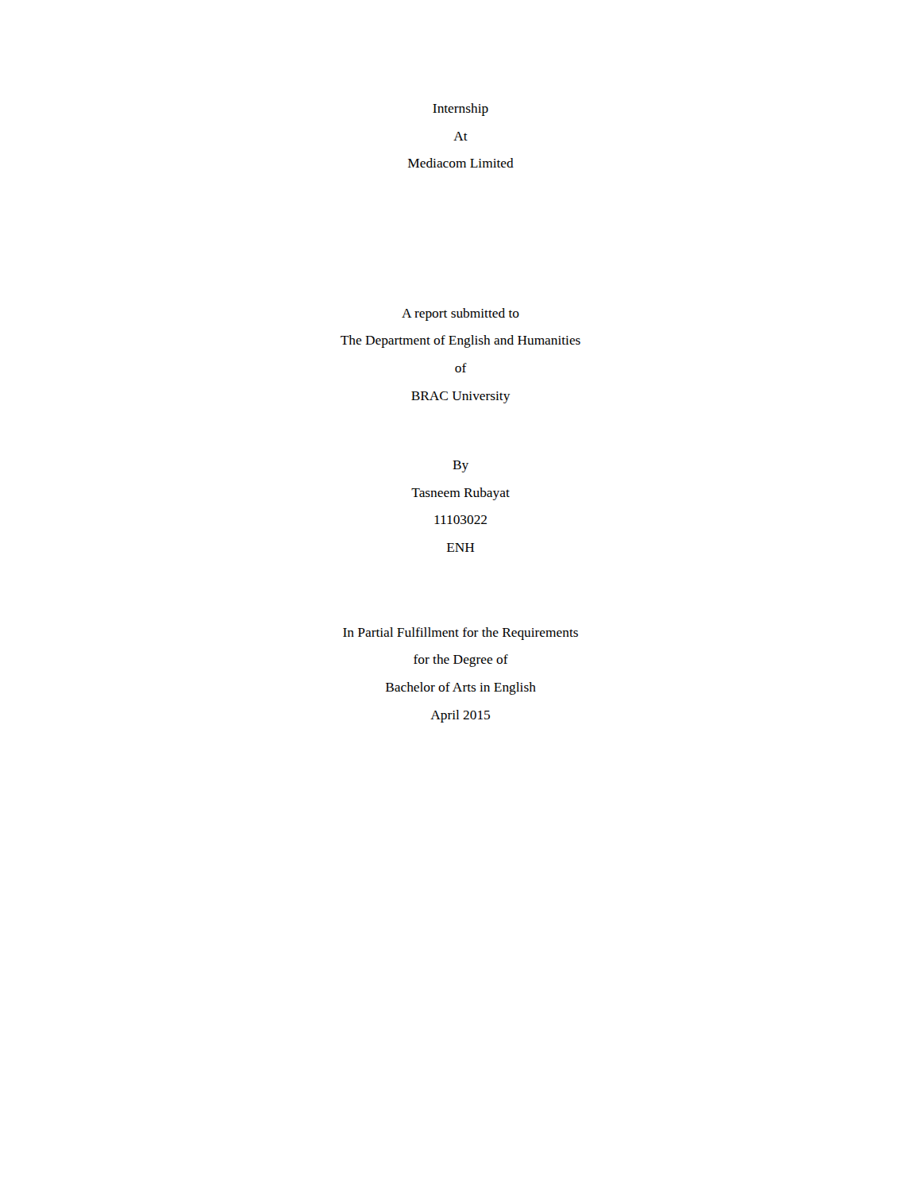Internship
At
Mediacom Limited
A report submitted to
The Department of English and Humanities
of
BRAC University
By
Tasneem Rubayat
11103022
ENH
In Partial Fulfillment for the Requirements
for the Degree of
Bachelor of Arts in English
April 2015